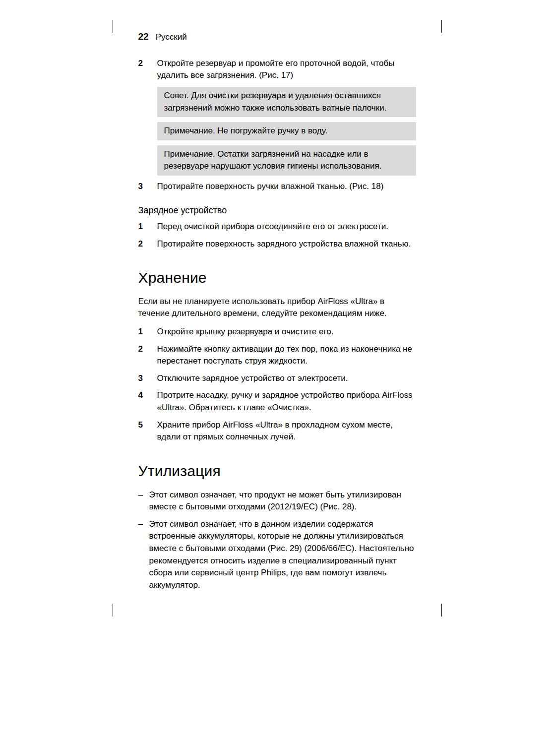22 Русский
2 Откройте резервуар и промойте его проточной водой, чтобы удалить все загрязнения. (Рис. 17)
Совет. Для очистки резервуара и удаления оставшихся загрязнений можно также использовать ватные палочки.
Примечание. Не погружайте ручку в воду.
Примечание. Остатки загрязнений на насадке или в резервуаре нарушают условия гигиены использования.
3 Протирайте поверхность ручки влажной тканью. (Рис. 18)
Зарядное устройство
1 Перед очисткой прибора отсоединяйте его от электросети.
2 Протирайте поверхность зарядного устройства влажной тканью.
Хранение
Если вы не планируете использовать прибор AirFloss «Ultra» в течение длительного времени, следуйте рекомендациям ниже.
1 Откройте крышку резервуара и очистите его.
2 Нажимайте кнопку активации до тех пор, пока из наконечника не перестанет поступать струя жидкости.
3 Отключите зарядное устройство от электросети.
4 Протрите насадку, ручку и зарядное устройство прибора AirFloss «Ultra». Обратитесь к главе «Очистка».
5 Храните прибор AirFloss «Ultra» в прохладном сухом месте, вдали от прямых солнечных лучей.
Утилизация
Этот символ означает, что продукт не может быть утилизирован вместе с бытовыми отходами (2012/19/ЕС) (Рис. 28).
Этот символ означает, что в данном изделии содержатся встроенные аккумуляторы, которые не должны утилизироваться вместе с бытовыми отходами (Рис. 29) (2006/66/EC). Настоятельно рекомендуется относить изделие в специализированный пункт сбора или сервисный центр Philips, где вам помогут извлечь аккумулятор.